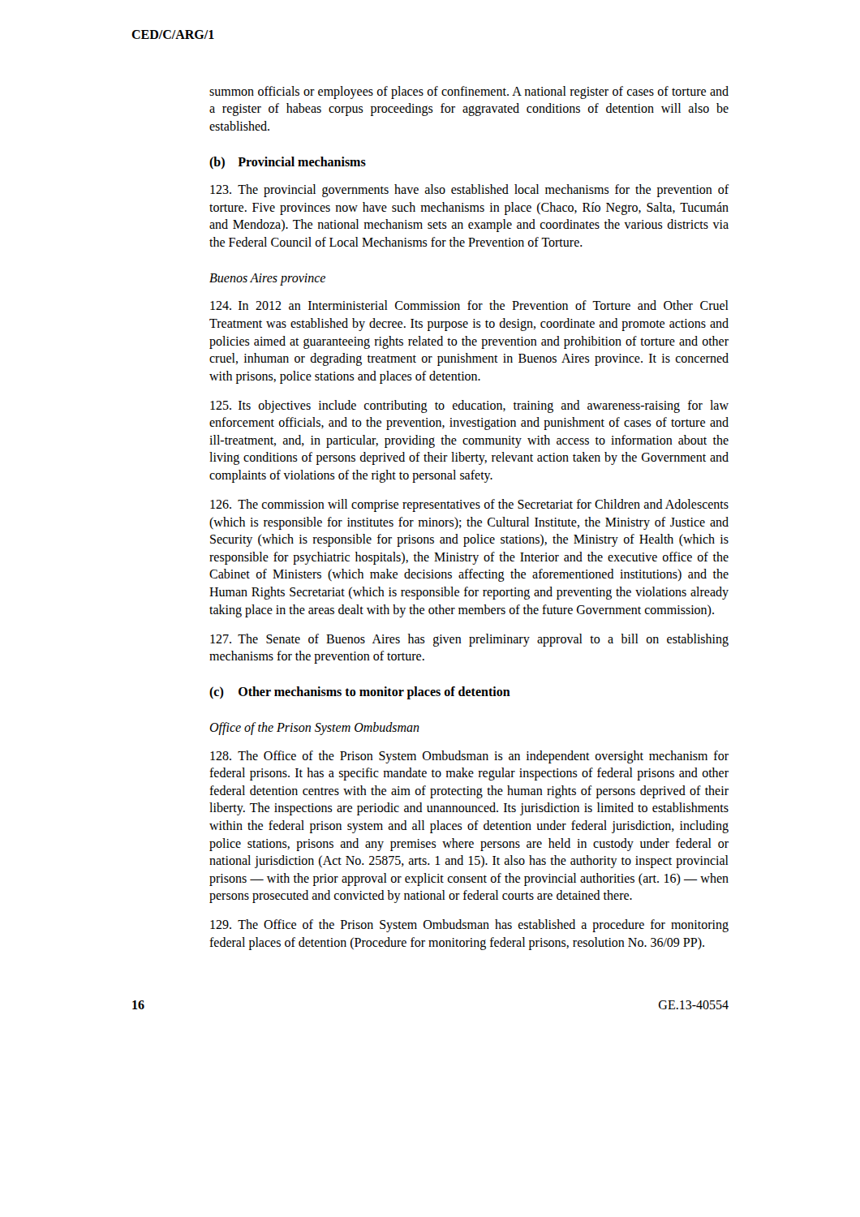CED/C/ARG/1
summon officials or employees of places of confinement. A national register of cases of torture and a register of habeas corpus proceedings for aggravated conditions of detention will also be established.
(b) Provincial mechanisms
123. The provincial governments have also established local mechanisms for the prevention of torture. Five provinces now have such mechanisms in place (Chaco, Río Negro, Salta, Tucumán and Mendoza). The national mechanism sets an example and coordinates the various districts via the Federal Council of Local Mechanisms for the Prevention of Torture.
Buenos Aires province
124. In 2012 an Interministerial Commission for the Prevention of Torture and Other Cruel Treatment was established by decree. Its purpose is to design, coordinate and promote actions and policies aimed at guaranteeing rights related to the prevention and prohibition of torture and other cruel, inhuman or degrading treatment or punishment in Buenos Aires province. It is concerned with prisons, police stations and places of detention.
125. Its objectives include contributing to education, training and awareness-raising for law enforcement officials, and to the prevention, investigation and punishment of cases of torture and ill-treatment, and, in particular, providing the community with access to information about the living conditions of persons deprived of their liberty, relevant action taken by the Government and complaints of violations of the right to personal safety.
126. The commission will comprise representatives of the Secretariat for Children and Adolescents (which is responsible for institutes for minors); the Cultural Institute, the Ministry of Justice and Security (which is responsible for prisons and police stations), the Ministry of Health (which is responsible for psychiatric hospitals), the Ministry of the Interior and the executive office of the Cabinet of Ministers (which make decisions affecting the aforementioned institutions) and the Human Rights Secretariat (which is responsible for reporting and preventing the violations already taking place in the areas dealt with by the other members of the future Government commission).
127. The Senate of Buenos Aires has given preliminary approval to a bill on establishing mechanisms for the prevention of torture.
(c) Other mechanisms to monitor places of detention
Office of the Prison System Ombudsman
128. The Office of the Prison System Ombudsman is an independent oversight mechanism for federal prisons. It has a specific mandate to make regular inspections of federal prisons and other federal detention centres with the aim of protecting the human rights of persons deprived of their liberty. The inspections are periodic and unannounced. Its jurisdiction is limited to establishments within the federal prison system and all places of detention under federal jurisdiction, including police stations, prisons and any premises where persons are held in custody under federal or national jurisdiction (Act No. 25875, arts. 1 and 15). It also has the authority to inspect provincial prisons — with the prior approval or explicit consent of the provincial authorities (art. 16) — when persons prosecuted and convicted by national or federal courts are detained there.
129. The Office of the Prison System Ombudsman has established a procedure for monitoring federal places of detention (Procedure for monitoring federal prisons, resolution No. 36/09 PP).
16 GE.13-40554